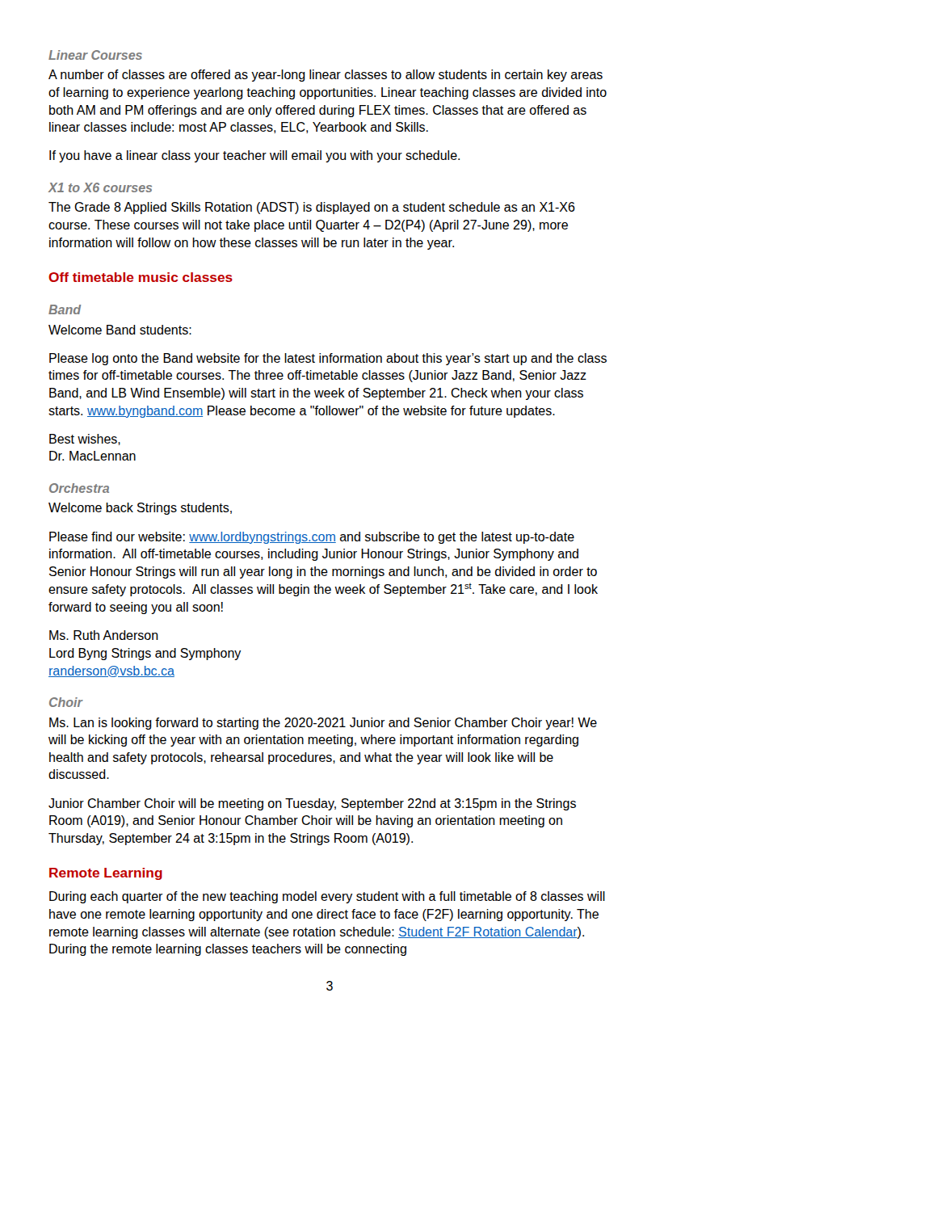Linear Courses
A number of classes are offered as year-long linear classes to allow students in certain key areas of learning to experience yearlong teaching opportunities. Linear teaching classes are divided into both AM and PM offerings and are only offered during FLEX times. Classes that are offered as linear classes include: most AP classes, ELC, Yearbook and Skills.
If you have a linear class your teacher will email you with your schedule.
X1 to X6 courses
The Grade 8 Applied Skills Rotation (ADST) is displayed on a student schedule as an X1-X6 course. These courses will not take place until Quarter 4 – D2(P4) (April 27-June 29), more information will follow on how these classes will be run later in the year.
Off timetable music classes
Band
Welcome Band students:
Please log onto the Band website for the latest information about this year’s start up and the class times for off-timetable courses. The three off-timetable classes (Junior Jazz Band, Senior Jazz Band, and LB Wind Ensemble) will start in the week of September 21. Check when your class starts. www.byngband.com Please become a "follower" of the website for future updates.
Best wishes,
Dr. MacLennan
Orchestra
Welcome back Strings students,
Please find our website: www.lordbyngstrings.com and subscribe to get the latest up-to-date information. All off-timetable courses, including Junior Honour Strings, Junior Symphony and Senior Honour Strings will run all year long in the mornings and lunch, and be divided in order to ensure safety protocols. All classes will begin the week of September 21st. Take care, and I look forward to seeing you all soon!
Ms. Ruth Anderson
Lord Byng Strings and Symphony
randerson@vsb.bc.ca
Choir
Ms. Lan is looking forward to starting the 2020-2021 Junior and Senior Chamber Choir year! We will be kicking off the year with an orientation meeting, where important information regarding health and safety protocols, rehearsal procedures, and what the year will look like will be discussed.
Junior Chamber Choir will be meeting on Tuesday, September 22nd at 3:15pm in the Strings Room (A019), and Senior Honour Chamber Choir will be having an orientation meeting on Thursday, September 24 at 3:15pm in the Strings Room (A019).
Remote Learning
During each quarter of the new teaching model every student with a full timetable of 8 classes will have one remote learning opportunity and one direct face to face (F2F) learning opportunity. The remote learning classes will alternate (see rotation schedule: Student F2F Rotation Calendar). During the remote learning classes teachers will be connecting
3